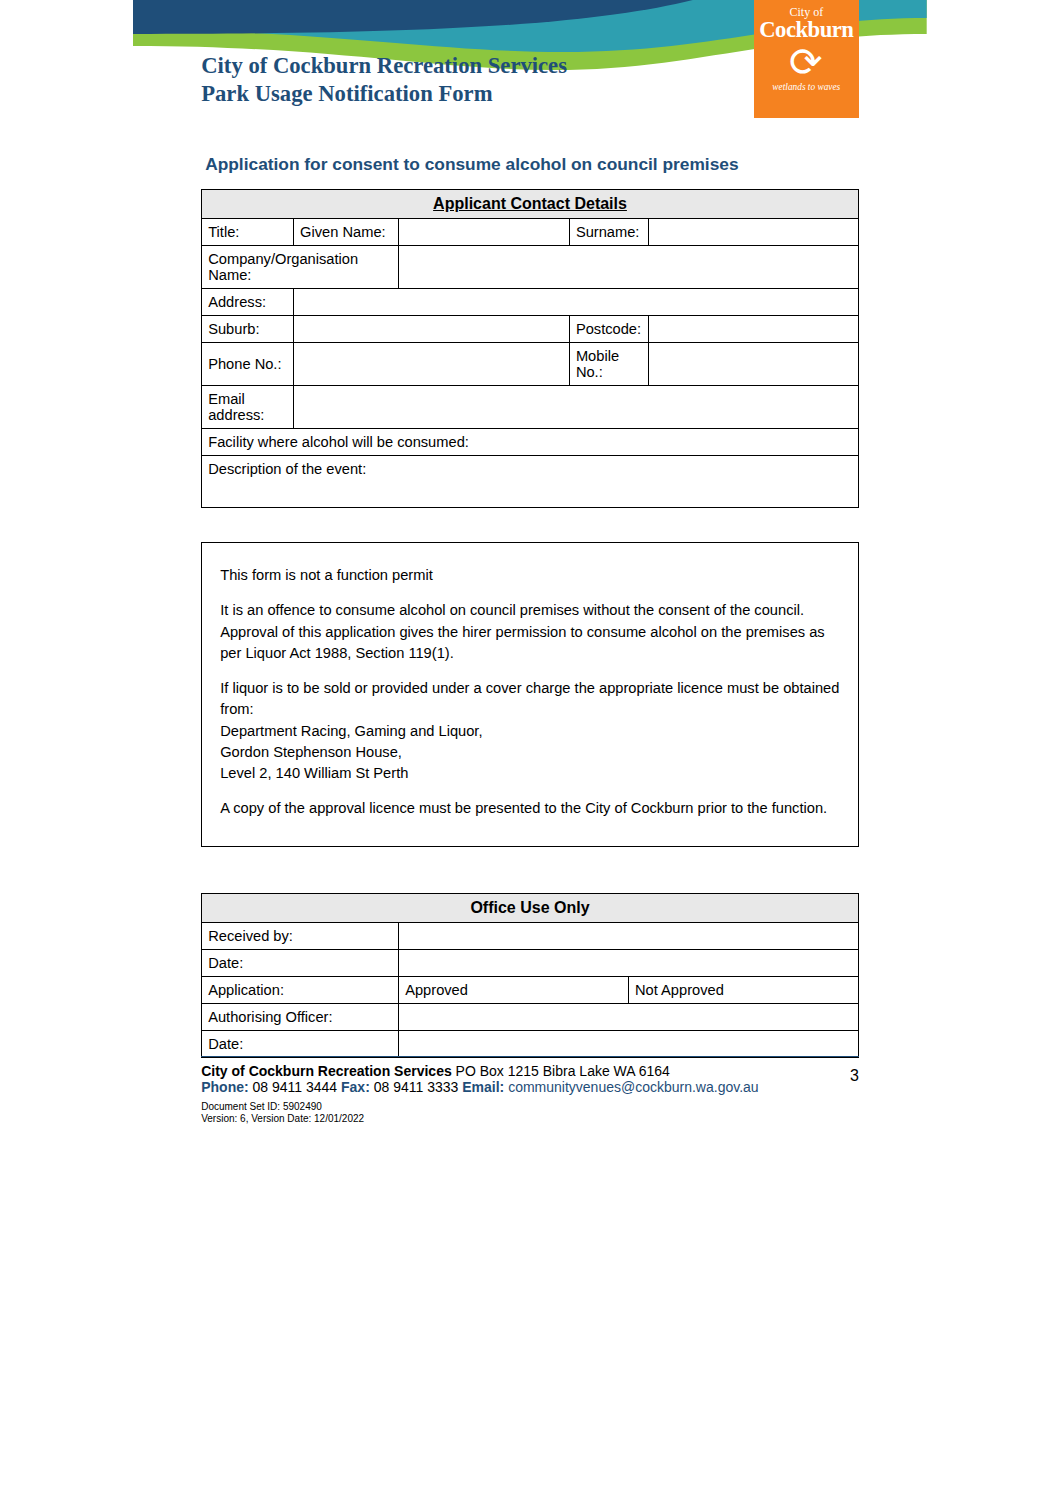City of
Cockburn
⟳
wetlands to waves
City of Cockburn Recreation Services
Park Usage Notification Form
Application for consent to consume alcohol on council premises
| Applicant Contact Details |
| --- |
| Title: | Given Name: | | Surname: | |
| Company/Organisation Name: | |
| Address: | |
| Suburb: | | Postcode: | |
| Phone No.: | | Mobile No.: | |
| Email address: | |
| Facility where alcohol will be consumed: |
| Description of the event: |
This form is not a function permit
It is an offence to consume alcohol on council premises without the consent of the council. Approval of this application gives the hirer permission to consume alcohol on the premises as per Liquor Act 1988, Section 119(1).
If liquor is to be sold or provided under a cover charge the appropriate licence must be obtained from:
Department Racing, Gaming and Liquor,
Gordon Stephenson House,
Level 2, 140 William St Perth
A copy of the approval licence must be presented to the City of Cockburn prior to the function.
| Office Use Only |
| --- |
| Received by: | |
| Date: | |
| Application: | Approved | Not Approved |
| Authorising Officer: | |
| Date: | |
City of Cockburn Recreation Services PO Box 1215 Bibra Lake WA 6164
Phone: 08 9411 3444 Fax: 08 9411 3333 Email: communityvenues@cockburn.wa.gov.au
3
Document Set ID: 5902490
Version: 6, Version Date: 12/01/2022